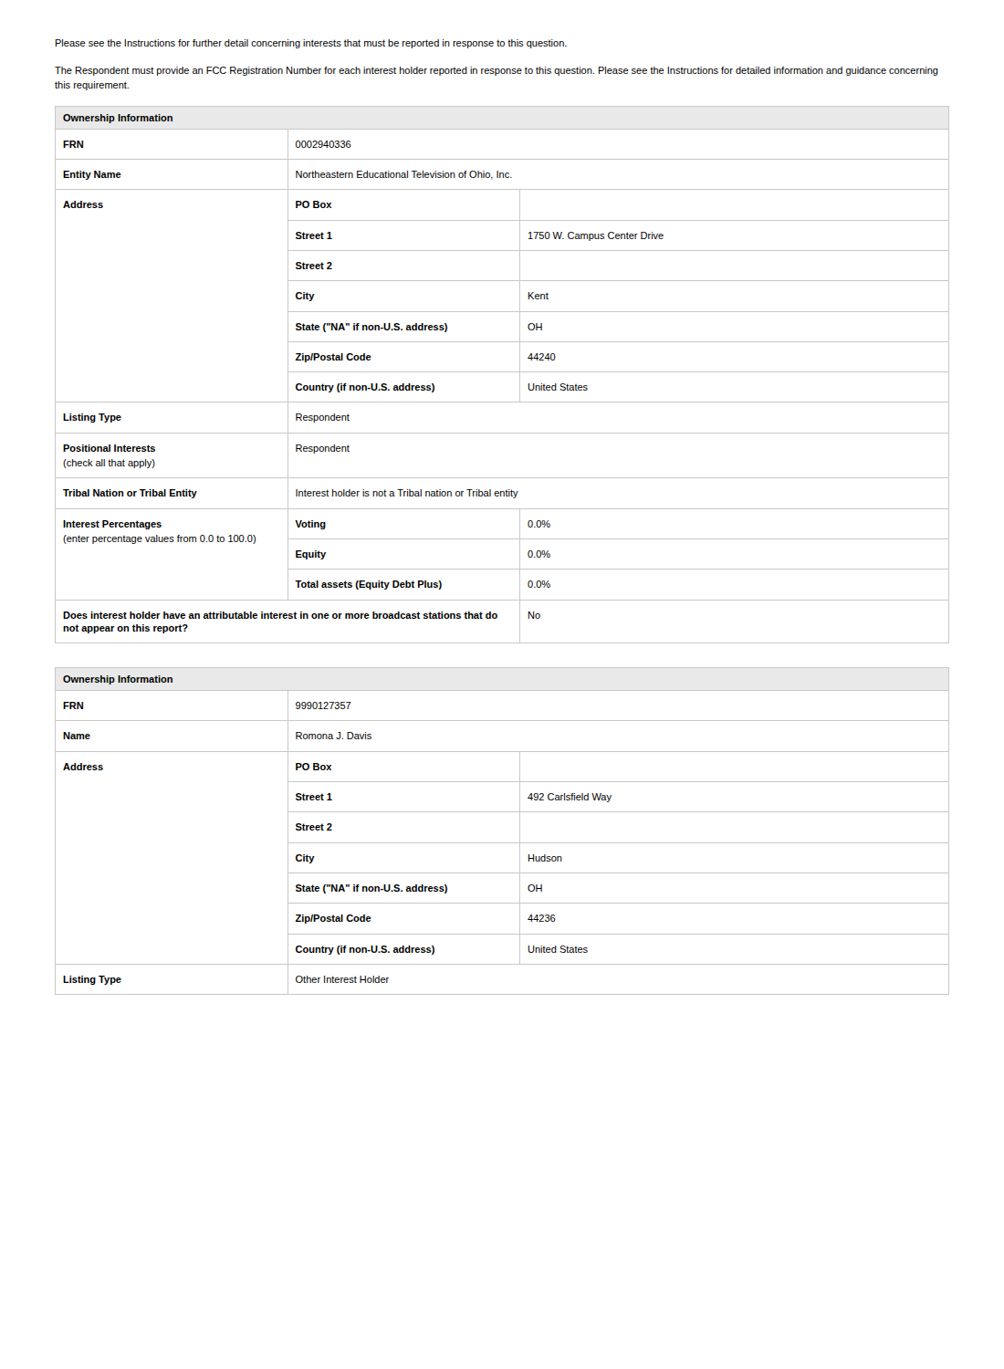Please see the Instructions for further detail concerning interests that must be reported in response to this question.
The Respondent must provide an FCC Registration Number for each interest holder reported in response to this question. Please see the Instructions for detailed information and guidance concerning this requirement.
Ownership Information
| FRN | 0002940336 |
| Entity Name | Northeastern Educational Television of Ohio, Inc. |
| Address | PO Box | |
| Street 1 | 1750 W. Campus Center Drive |
| Street 2 | |
| City | Kent |
| State ("NA" if non-U.S. address) | OH |
| Zip/Postal Code | 44240 |
| Country (if non-U.S. address) | United States |
| Listing Type | Respondent |
| Positional Interests (check all that apply) | Respondent |
| Tribal Nation or Tribal Entity | Interest holder is not a Tribal nation or Tribal entity |
| Interest Percentages (enter percentage values from 0.0 to 100.0) | Voting | 0.0% |
| Equity | 0.0% |
| Total assets (Equity Debt Plus) | 0.0% |
| Does interest holder have an attributable interest in one or more broadcast stations that do not appear on this report? | No |
Ownership Information
| FRN | 9990127357 |
| Name | Romona J. Davis |
| Address | PO Box | |
| Street 1 | 492 Carlsfield Way |
| Street 2 | |
| City | Hudson |
| State ("NA" if non-U.S. address) | OH |
| Zip/Postal Code | 44236 |
| Country (if non-U.S. address) | United States |
| Listing Type | Other Interest Holder |